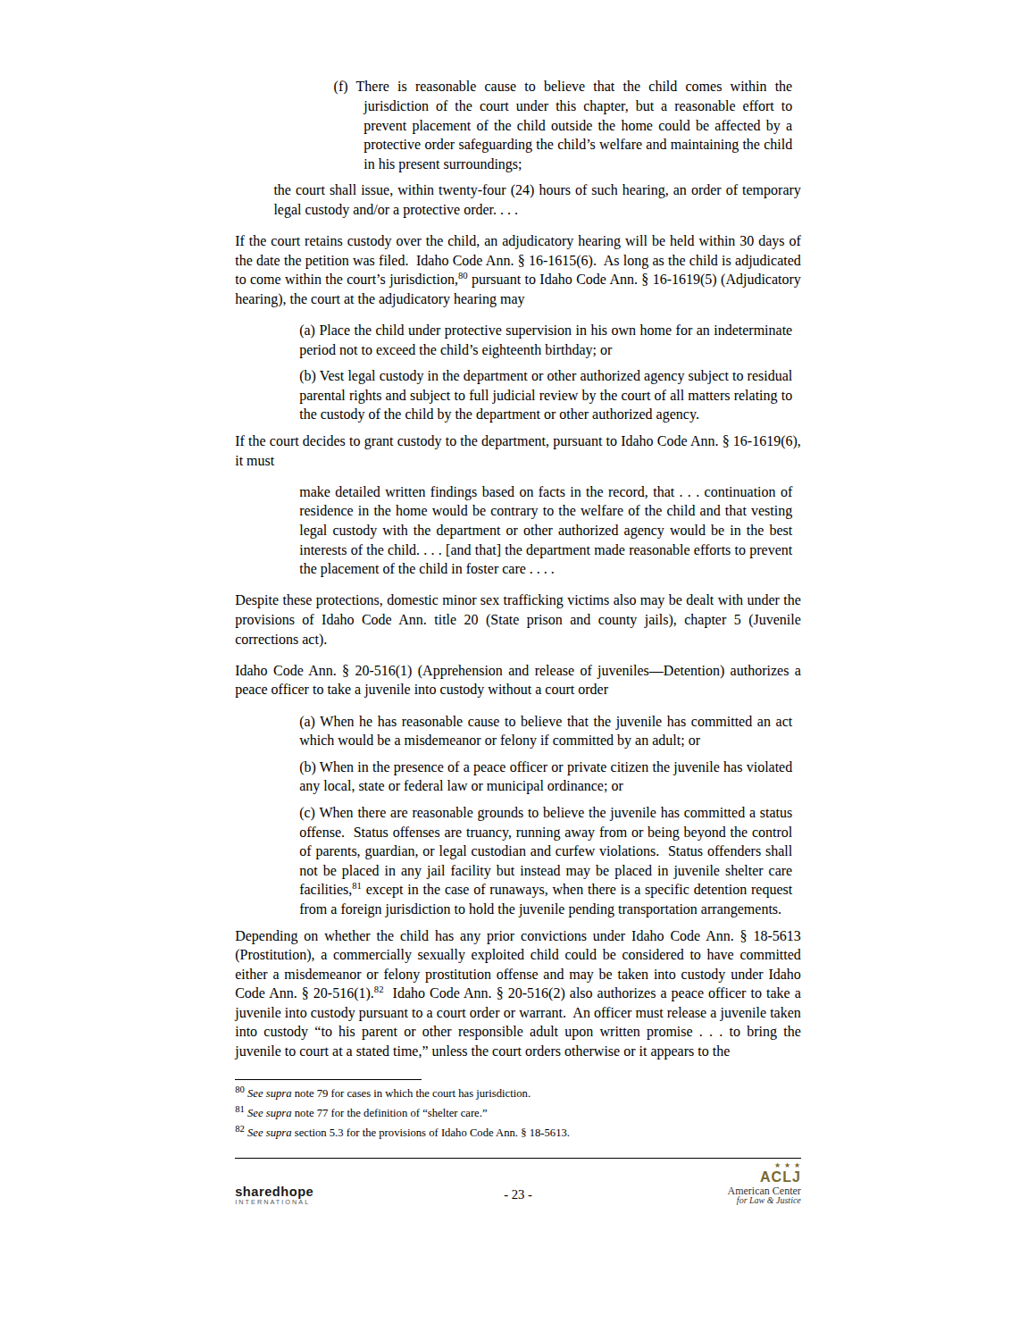(f) There is reasonable cause to believe that the child comes within the jurisdiction of the court under this chapter, but a reasonable effort to prevent placement of the child outside the home could be affected by a protective order safeguarding the child’s welfare and maintaining the child in his present surroundings;
the court shall issue, within twenty-four (24) hours of such hearing, an order of temporary legal custody and/or a protective order. . . .
If the court retains custody over the child, an adjudicatory hearing will be held within 30 days of the date the petition was filed. Idaho Code Ann. § 16-1615(6). As long as the child is adjudicated to come within the court’s jurisdiction,80 pursuant to Idaho Code Ann. § 16-1619(5) (Adjudicatory hearing), the court at the adjudicatory hearing may
(a) Place the child under protective supervision in his own home for an indeterminate period not to exceed the child’s eighteenth birthday; or
(b) Vest legal custody in the department or other authorized agency subject to residual parental rights and subject to full judicial review by the court of all matters relating to the custody of the child by the department or other authorized agency.
If the court decides to grant custody to the department, pursuant to Idaho Code Ann. § 16-1619(6), it must
make detailed written findings based on facts in the record, that . . . continuation of residence in the home would be contrary to the welfare of the child and that vesting legal custody with the department or other authorized agency would be in the best interests of the child. . . . [and that] the department made reasonable efforts to prevent the placement of the child in foster care . . . .
Despite these protections, domestic minor sex trafficking victims also may be dealt with under the provisions of Idaho Code Ann. title 20 (State prison and county jails), chapter 5 (Juvenile corrections act).
Idaho Code Ann. § 20-516(1) (Apprehension and release of juveniles—Detention) authorizes a peace officer to take a juvenile into custody without a court order
(a) When he has reasonable cause to believe that the juvenile has committed an act which would be a misdemeanor or felony if committed by an adult; or
(b) When in the presence of a peace officer or private citizen the juvenile has violated any local, state or federal law or municipal ordinance; or
(c) When there are reasonable grounds to believe the juvenile has committed a status offense. Status offenses are truancy, running away from or being beyond the control of parents, guardian, or legal custodian and curfew violations. Status offenders shall not be placed in any jail facility but instead may be placed in juvenile shelter care facilities,81 except in the case of runaways, when there is a specific detention request from a foreign jurisdiction to hold the juvenile pending transportation arrangements.
Depending on whether the child has any prior convictions under Idaho Code Ann. § 18-5613 (Prostitution), a commercially sexually exploited child could be considered to have committed either a misdemeanor or felony prostitution offense and may be taken into custody under Idaho Code Ann. § 20-516(1).82 Idaho Code Ann. § 20-516(2) also authorizes a peace officer to take a juvenile into custody pursuant to a court order or warrant. An officer must release a juvenile taken into custody “to his parent or other responsible adult upon written promise . . . to bring the juvenile to court at a stated time,” unless the court orders otherwise or it appears to the
80 See supra note 79 for cases in which the court has jurisdiction.
81 See supra note 77 for the definition of “shelter care.”
82 See supra section 5.3 for the provisions of Idaho Code Ann. § 18-5613.
sharedhopeINTERNATIONAL
- 23 -
★ ★ ★
ACLJ
American Center
for Law & Justice